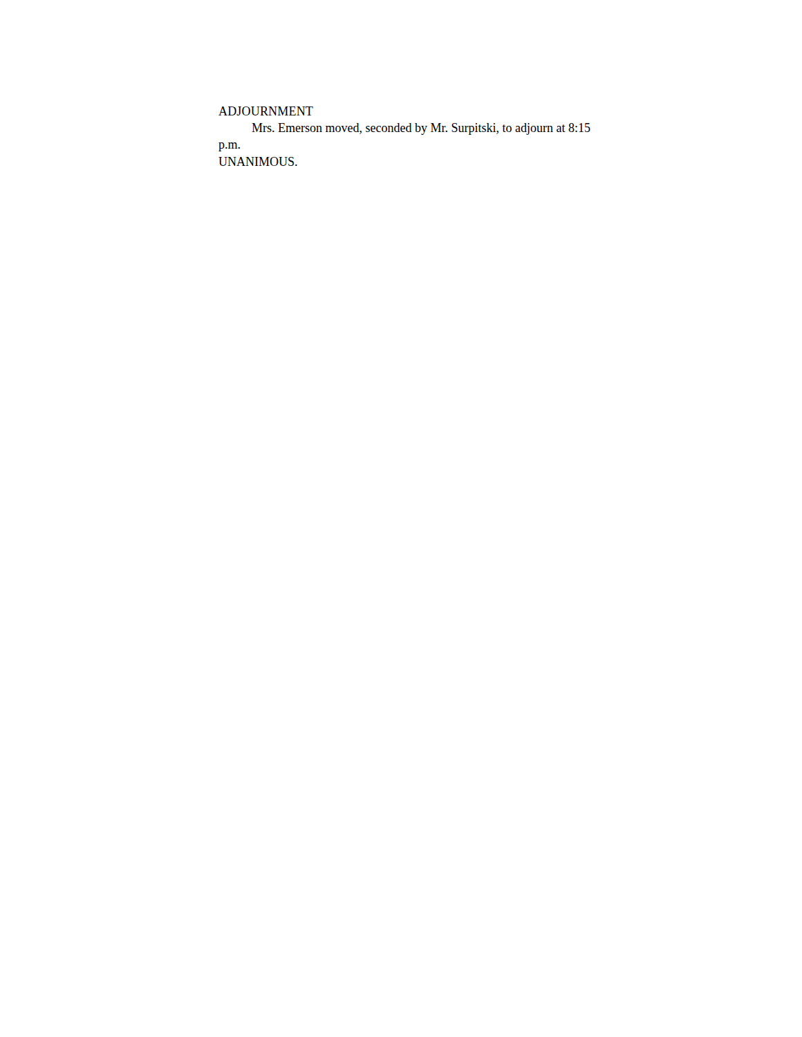ADJOURNMENT
Mrs. Emerson moved, seconded by Mr. Surpitski, to adjourn at 8:15 p.m.
UNANIMOUS.